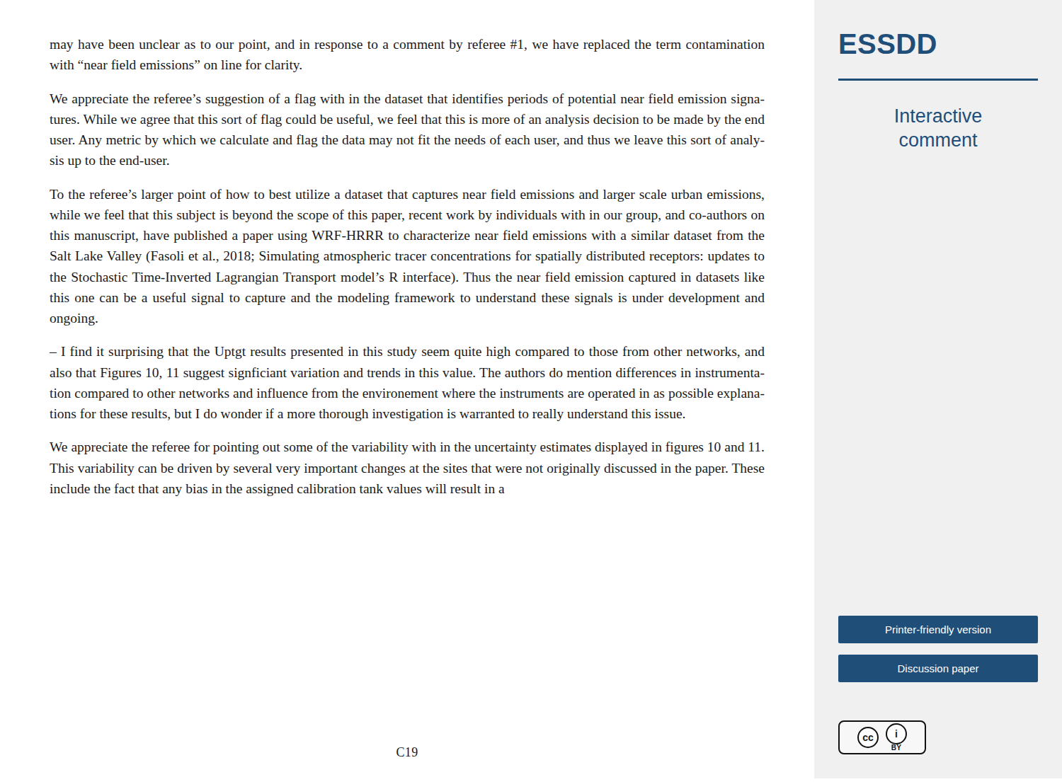may have been unclear as to our point, and in response to a comment by referee #1, we have replaced the term contamination with “near field emissions” on line for clarity.
We appreciate the referee’s suggestion of a flag with in the dataset that identifies periods of potential near field emission signatures. While we agree that this sort of flag could be useful, we feel that this is more of an analysis decision to be made by the end user. Any metric by which we calculate and flag the data may not fit the needs of each user, and thus we leave this sort of analysis up to the end-user.
To the referee’s larger point of how to best utilize a dataset that captures near field emissions and larger scale urban emissions, while we feel that this subject is beyond the scope of this paper, recent work by individuals with in our group, and co-authors on this manuscript, have published a paper using WRF-HRRR to characterize near field emissions with a similar dataset from the Salt Lake Valley (Fasoli et al., 2018; Simulating atmospheric tracer concentrations for spatially distributed receptors: updates to the Stochastic Time-Inverted Lagrangian Transport model’s R interface). Thus the near field emission captured in datasets like this one can be a useful signal to capture and the modeling framework to understand these signals is under development and ongoing.
– I find it surprising that the Uptgt results presented in this study seem quite high compared to those from other networks, and also that Figures 10, 11 suggest signficiant variation and trends in this value. The authors do mention differences in instrumentation compared to other networks and influence from the environement where the instruments are operated in as possible explanations for these results, but I do wonder if a more thorough investigation is warranted to really understand this issue.
We appreciate the referee for pointing out some of the variability with in the uncertainty estimates displayed in figures 10 and 11. This variability can be driven by several very important changes at the sites that were not originally discussed in the paper. These include the fact that any bias in the assigned calibration tank values will result in a
ESSDD
Interactive
comment
Printer-friendly version Discussion paper
cc
i
BY
C19